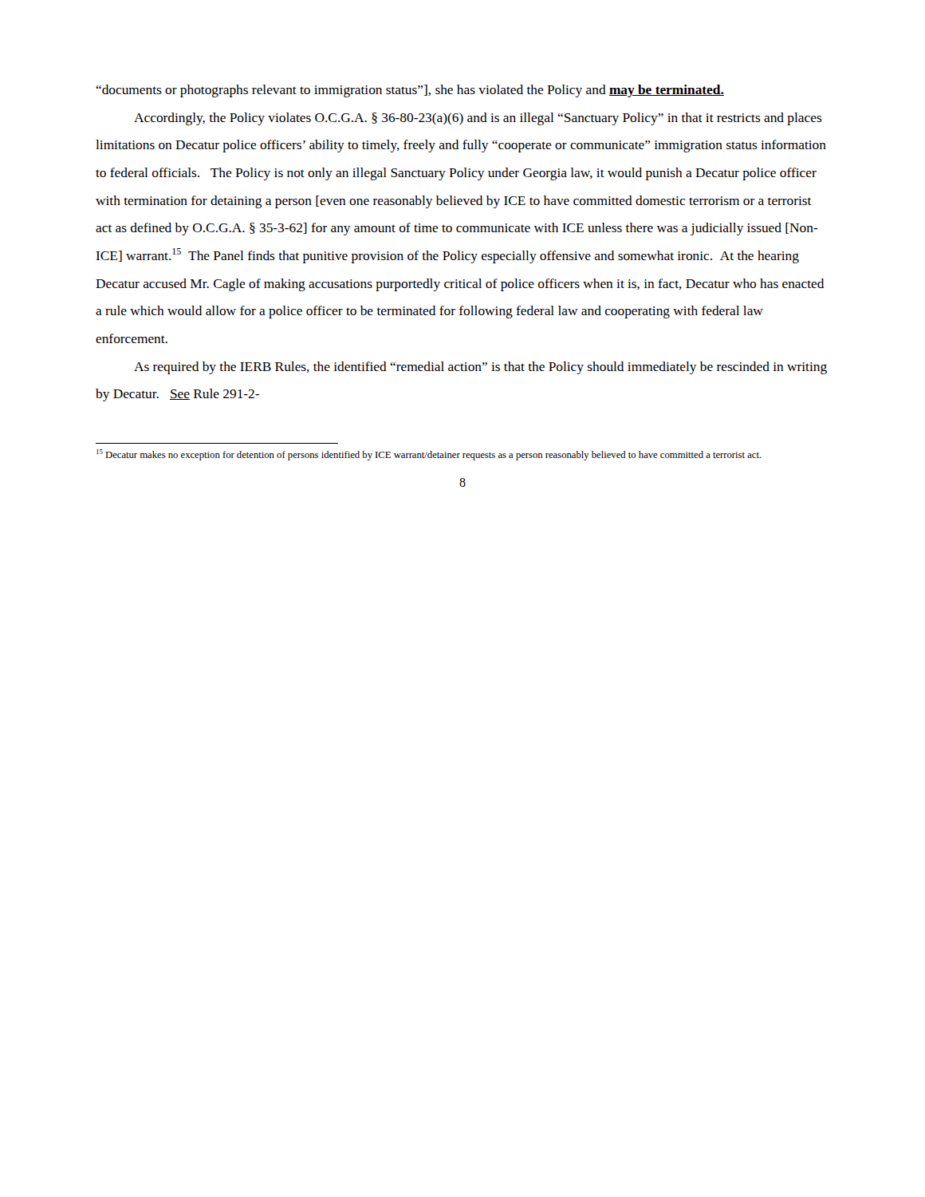“documents or photographs relevant to immigration status”], she has violated the Policy and may be terminated.
Accordingly, the Policy violates O.C.G.A. § 36-80-23(a)(6) and is an illegal “Sanctuary Policy” in that it restricts and places limitations on Decatur police officers’ ability to timely, freely and fully “cooperate or communicate” immigration status information to federal officials. The Policy is not only an illegal Sanctuary Policy under Georgia law, it would punish a Decatur police officer with termination for detaining a person [even one reasonably believed by ICE to have committed domestic terrorism or a terrorist act as defined by O.C.G.A. § 35-3-62] for any amount of time to communicate with ICE unless there was a judicially issued [Non-ICE] warrant.15 The Panel finds that punitive provision of the Policy especially offensive and somewhat ironic. At the hearing Decatur accused Mr. Cagle of making accusations purportedly critical of police officers when it is, in fact, Decatur who has enacted a rule which would allow for a police officer to be terminated for following federal law and cooperating with federal law enforcement.
As required by the IERB Rules, the identified “remedial action” is that the Policy should immediately be rescinded in writing by Decatur. See Rule 291-2-
15 Decatur makes no exception for detention of persons identified by ICE warrant/detainer requests as a person reasonably believed to have committed a terrorist act.
8